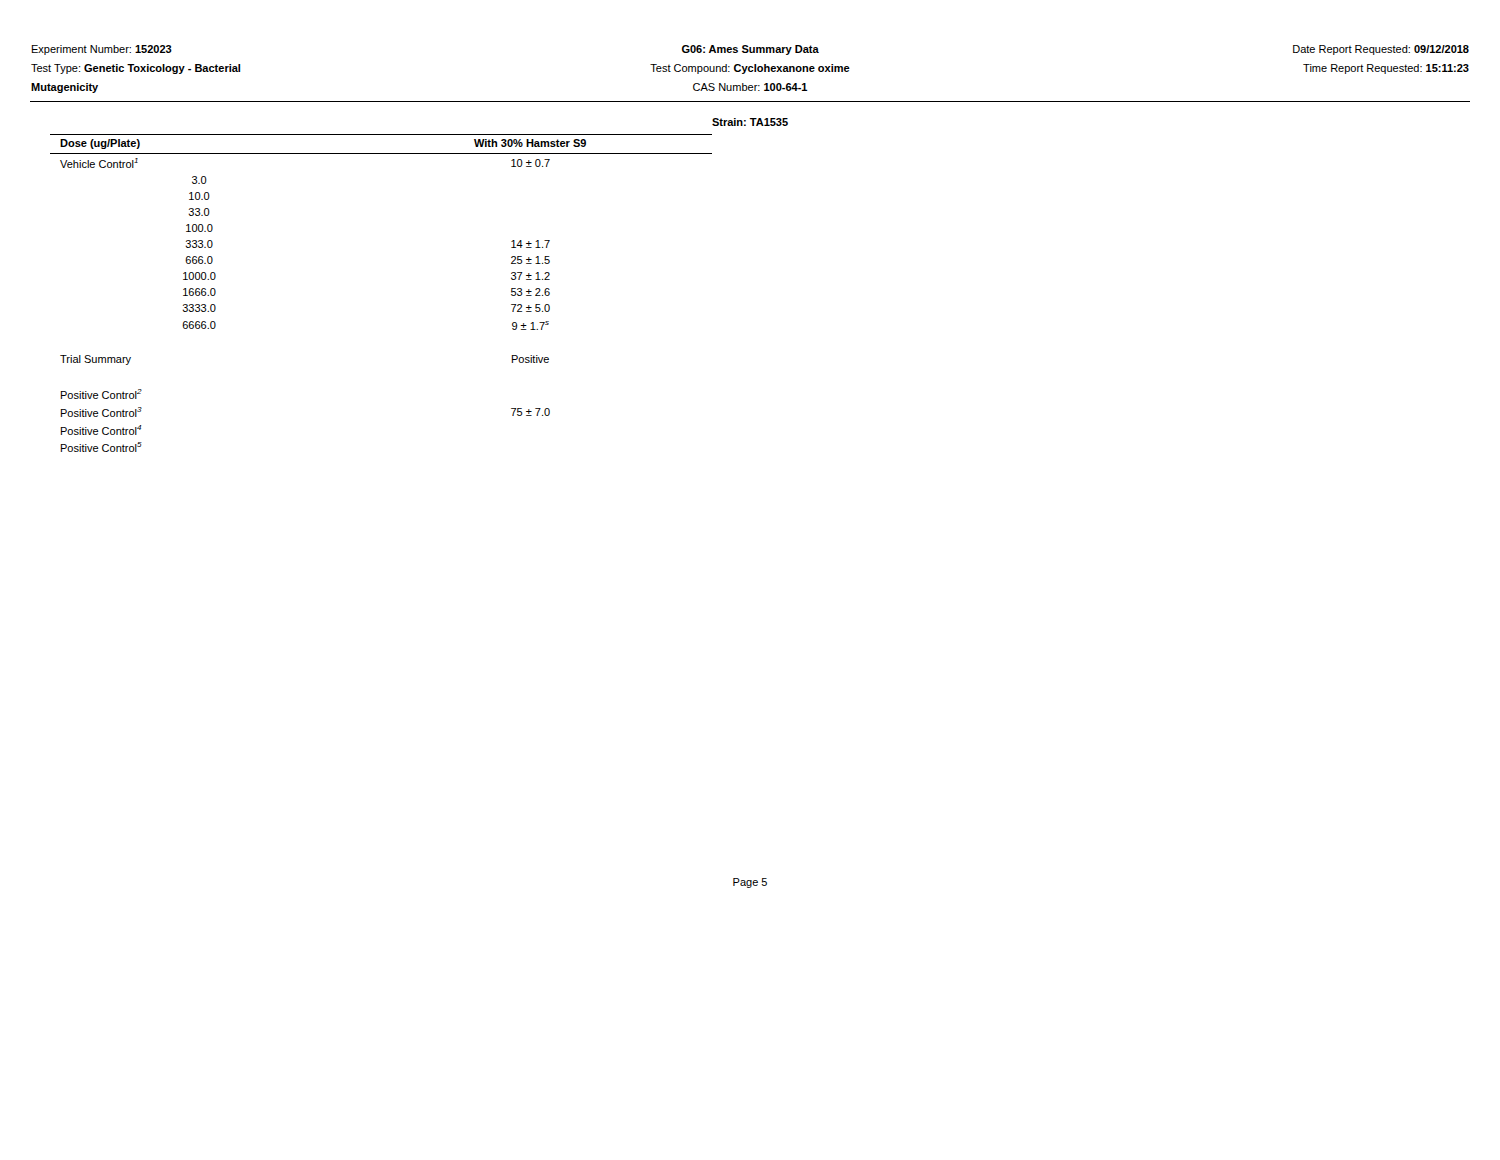| Experiment Number: 152023 | G06: Ames Summary Data | Date Report Requested: 09/12/2018 |
| Test Type: Genetic Toxicology - Bacterial | Test Compound: Cyclohexanone oxime | Time Report Requested: 15:11:23 |
| Mutagenicity | CAS Number: 100-64-1 | |
Strain: TA1535
| Dose (ug/Plate) | With 30% Hamster S9 |
| --- | --- |
| Vehicle Control 1 | 10 ± 0.7 |
| 3.0 | |
| 10.0 | |
| 33.0 | |
| 100.0 | |
| 333.0 | 14 ± 1.7 |
| 666.0 | 25 ± 1.5 |
| 1000.0 | 37 ± 1.2 |
| 1666.0 | 53 ± 2.6 |
| 3333.0 | 72 ± 5.0 |
| 6666.0 | 9 ± 1.7 s |
| Trial Summary | Positive |
| Positive Control 2 | |
| Positive Control 3 | 75 ± 7.0 |
| Positive Control 4 | |
| Positive Control 5 | |
Page 5